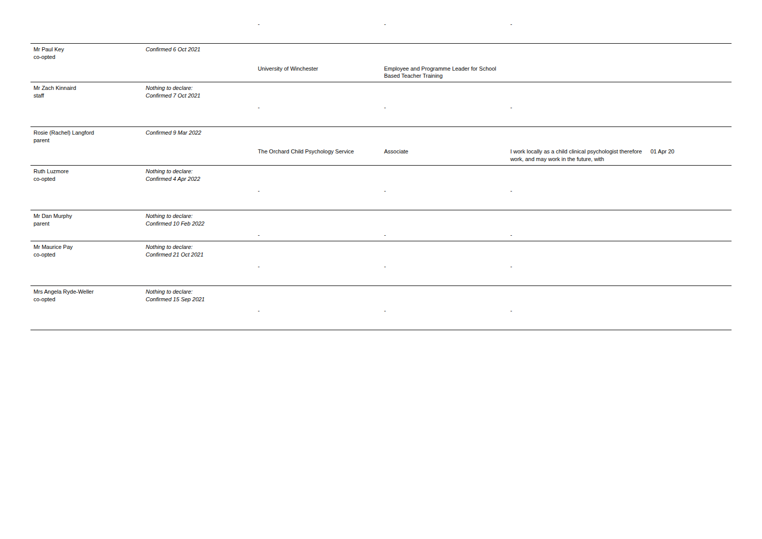| | | - | - | - | |
| Mr Paul Key co-opted | Confirmed 6 Oct 2021 | | | | |
| | | University of Winchester | Employee and Programme Leader for School Based Teacher Training | | |
| Mr Zach Kinnaird staff | Nothing to declare: Confirmed 7 Oct 2021 | | | | |
| | | - | - | - | |
| Rosie (Rachel) Langford parent | Confirmed 9 Mar 2022 | | | | |
| | | The Orchard Child Psychology Service | Associate | I work locally as a child clinical psychologist therefore work, and may work in the future, with | 01 Apr 20 |
| Ruth Luzmore co-opted | Nothing to declare: Confirmed 4 Apr 2022 | | | | |
| | | - | - | - | |
| Mr Dan Murphy parent | Nothing to declare: Confirmed 10 Feb 2022 | | | | |
| | | - | - | - | |
| Mr Maurice Pay co-opted | Nothing to declare: Confirmed 21 Oct 2021 | | | | |
| | | - | - | - | |
| Mrs Angela Ryde-Weller co-opted | Nothing to declare: Confirmed 15 Sep 2021 | | | | |
| | | - | - | - | |